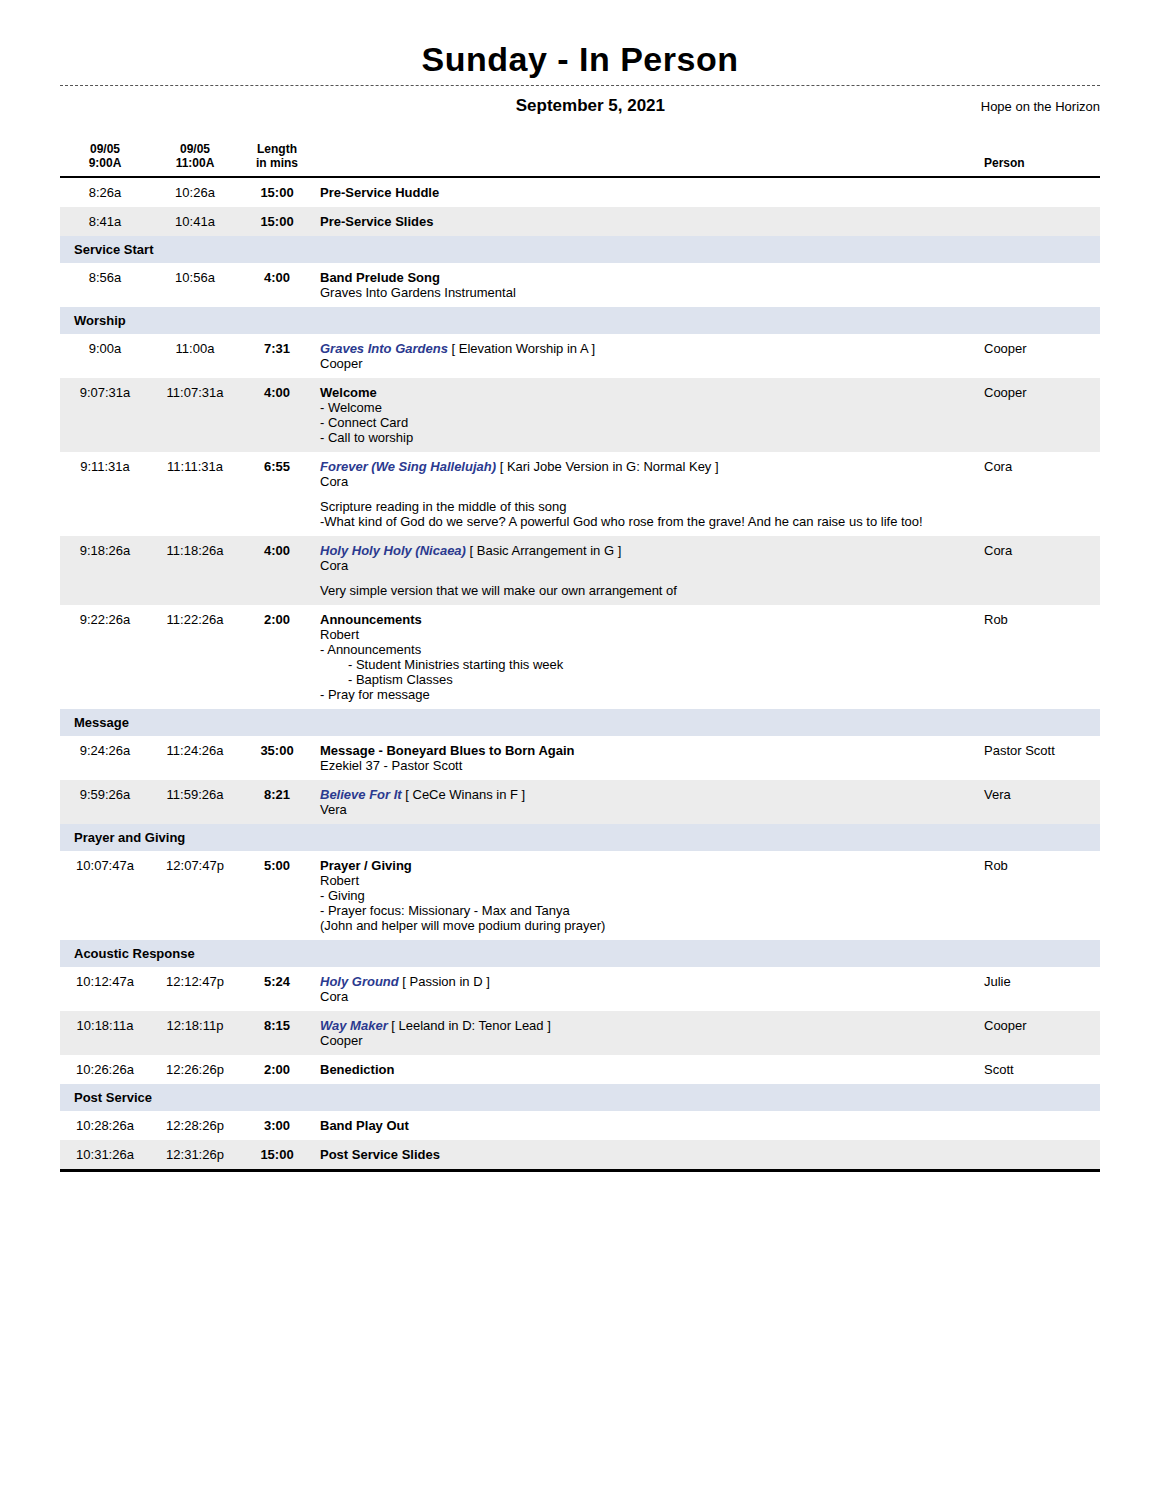Sunday - In Person
September 5, 2021
Hope on the Horizon
| 09/05 9:00A | 09/05 11:00A | Length in mins | | Person |
| --- | --- | --- | --- | --- |
| 8:26a | 10:26a | 15:00 | Pre-Service Huddle | |
| 8:41a | 10:41a | 15:00 | Pre-Service Slides | |
| Service Start |
| 8:56a | 10:56a | 4:00 | Band Prelude Song Graves Into Gardens Instrumental | |
| Worship |
| 9:00a | 11:00a | 7:31 | Graves Into Gardens [ Elevation Worship in A ] Cooper | Cooper |
| 9:07:31a | 11:07:31a | 4:00 | Welcome - Welcome - Connect Card - Call to worship | Cooper |
| 9:11:31a | 11:11:31a | 6:55 | Forever (We Sing Hallelujah) [ Kari Jobe Version in G: Normal Key ] Cora Scripture reading in the middle of this song -What kind of God do we serve? A powerful God who rose from the grave! And he can raise us to life too! | Cora |
| 9:18:26a | 11:18:26a | 4:00 | Holy Holy Holy (Nicaea) [ Basic Arrangement in G ] Cora Very simple version that we will make our own arrangement of | Cora |
| 9:22:26a | 11:22:26a | 2:00 | Announcements Robert - Announcements - Student Ministries starting this week - Baptism Classes - Pray for message | Rob |
| Message |
| 9:24:26a | 11:24:26a | 35:00 | Message - Boneyard Blues to Born Again Ezekiel 37 - Pastor Scott | Pastor Scott |
| 9:59:26a | 11:59:26a | 8:21 | Believe For It [ CeCe Winans in F ] Vera | Vera |
| Prayer and Giving |
| 10:07:47a | 12:07:47p | 5:00 | Prayer / Giving Robert - Giving - Prayer focus: Missionary - Max and Tanya (John and helper will move podium during prayer) | Rob |
| Acoustic Response |
| 10:12:47a | 12:12:47p | 5:24 | Holy Ground [ Passion in D ] Cora | Julie |
| 10:18:11a | 12:18:11p | 8:15 | Way Maker [ Leeland in D: Tenor Lead ] Cooper | Cooper |
| 10:26:26a | 12:26:26p | 2:00 | Benediction | Scott |
| Post Service |
| 10:28:26a | 12:28:26p | 3:00 | Band Play Out | |
| 10:31:26a | 12:31:26p | 15:00 | Post Service Slides | |